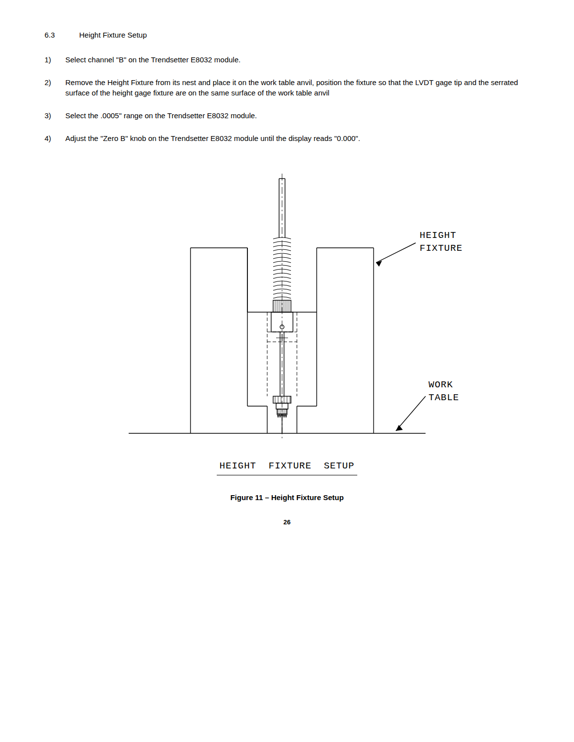6.3 Height Fixture Setup
Select channel "B" on the Trendsetter E8032 module.
Remove the Height Fixture from its nest and place it on the work table anvil, position the fixture so that the LVDT gage tip and the serrated surface of the height gage fixture are on the same surface of the work table anvil
Select the .0005" range on the Trendsetter E8032 module.
Adjust the "Zero B" knob on the Trendsetter E8032 module until the display reads "0.000".
HEIGHT FIXTURE WORK TABLE
HEIGHT FIXTURE SETUP
Figure 11 – Height Fixture Setup
26